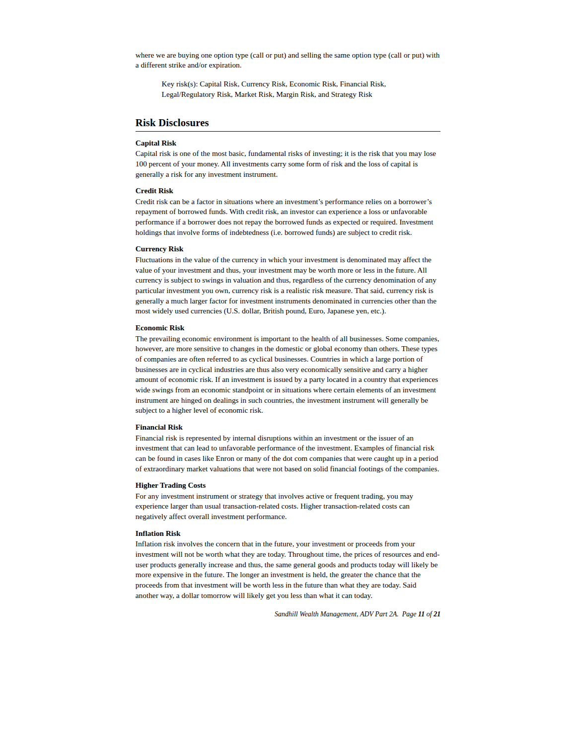where we are buying one option type (call or put) and selling the same option type (call or put) with a different strike and/or expiration.
Key risk(s): Capital Risk, Currency Risk, Economic Risk, Financial Risk, Legal/Regulatory Risk, Market Risk, Margin Risk, and Strategy Risk
Risk Disclosures
Capital Risk
Capital risk is one of the most basic, fundamental risks of investing; it is the risk that you may lose 100 percent of your money. All investments carry some form of risk and the loss of capital is generally a risk for any investment instrument.
Credit Risk
Credit risk can be a factor in situations where an investment’s performance relies on a borrower’s repayment of borrowed funds. With credit risk, an investor can experience a loss or unfavorable performance if a borrower does not repay the borrowed funds as expected or required. Investment holdings that involve forms of indebtedness (i.e. borrowed funds) are subject to credit risk.
Currency Risk
Fluctuations in the value of the currency in which your investment is denominated may affect the value of your investment and thus, your investment may be worth more or less in the future. All currency is subject to swings in valuation and thus, regardless of the currency denomination of any particular investment you own, currency risk is a realistic risk measure. That said, currency risk is generally a much larger factor for investment instruments denominated in currencies other than the most widely used currencies (U.S. dollar, British pound, Euro, Japanese yen, etc.).
Economic Risk
The prevailing economic environment is important to the health of all businesses. Some companies, however, are more sensitive to changes in the domestic or global economy than others. These types of companies are often referred to as cyclical businesses. Countries in which a large portion of businesses are in cyclical industries are thus also very economically sensitive and carry a higher amount of economic risk. If an investment is issued by a party located in a country that experiences wide swings from an economic standpoint or in situations where certain elements of an investment instrument are hinged on dealings in such countries, the investment instrument will generally be subject to a higher level of economic risk.
Financial Risk
Financial risk is represented by internal disruptions within an investment or the issuer of an investment that can lead to unfavorable performance of the investment. Examples of financial risk can be found in cases like Enron or many of the dot com companies that were caught up in a period of extraordinary market valuations that were not based on solid financial footings of the companies.
Higher Trading Costs
For any investment instrument or strategy that involves active or frequent trading, you may experience larger than usual transaction-related costs. Higher transaction-related costs can negatively affect overall investment performance.
Inflation Risk
Inflation risk involves the concern that in the future, your investment or proceeds from your investment will not be worth what they are today. Throughout time, the prices of resources and end-user products generally increase and thus, the same general goods and products today will likely be more expensive in the future. The longer an investment is held, the greater the chance that the proceeds from that investment will be worth less in the future than what they are today. Said another way, a dollar tomorrow will likely get you less than what it can today.
Sandhill Wealth Management, ADV Part 2A. Page 11 of 21